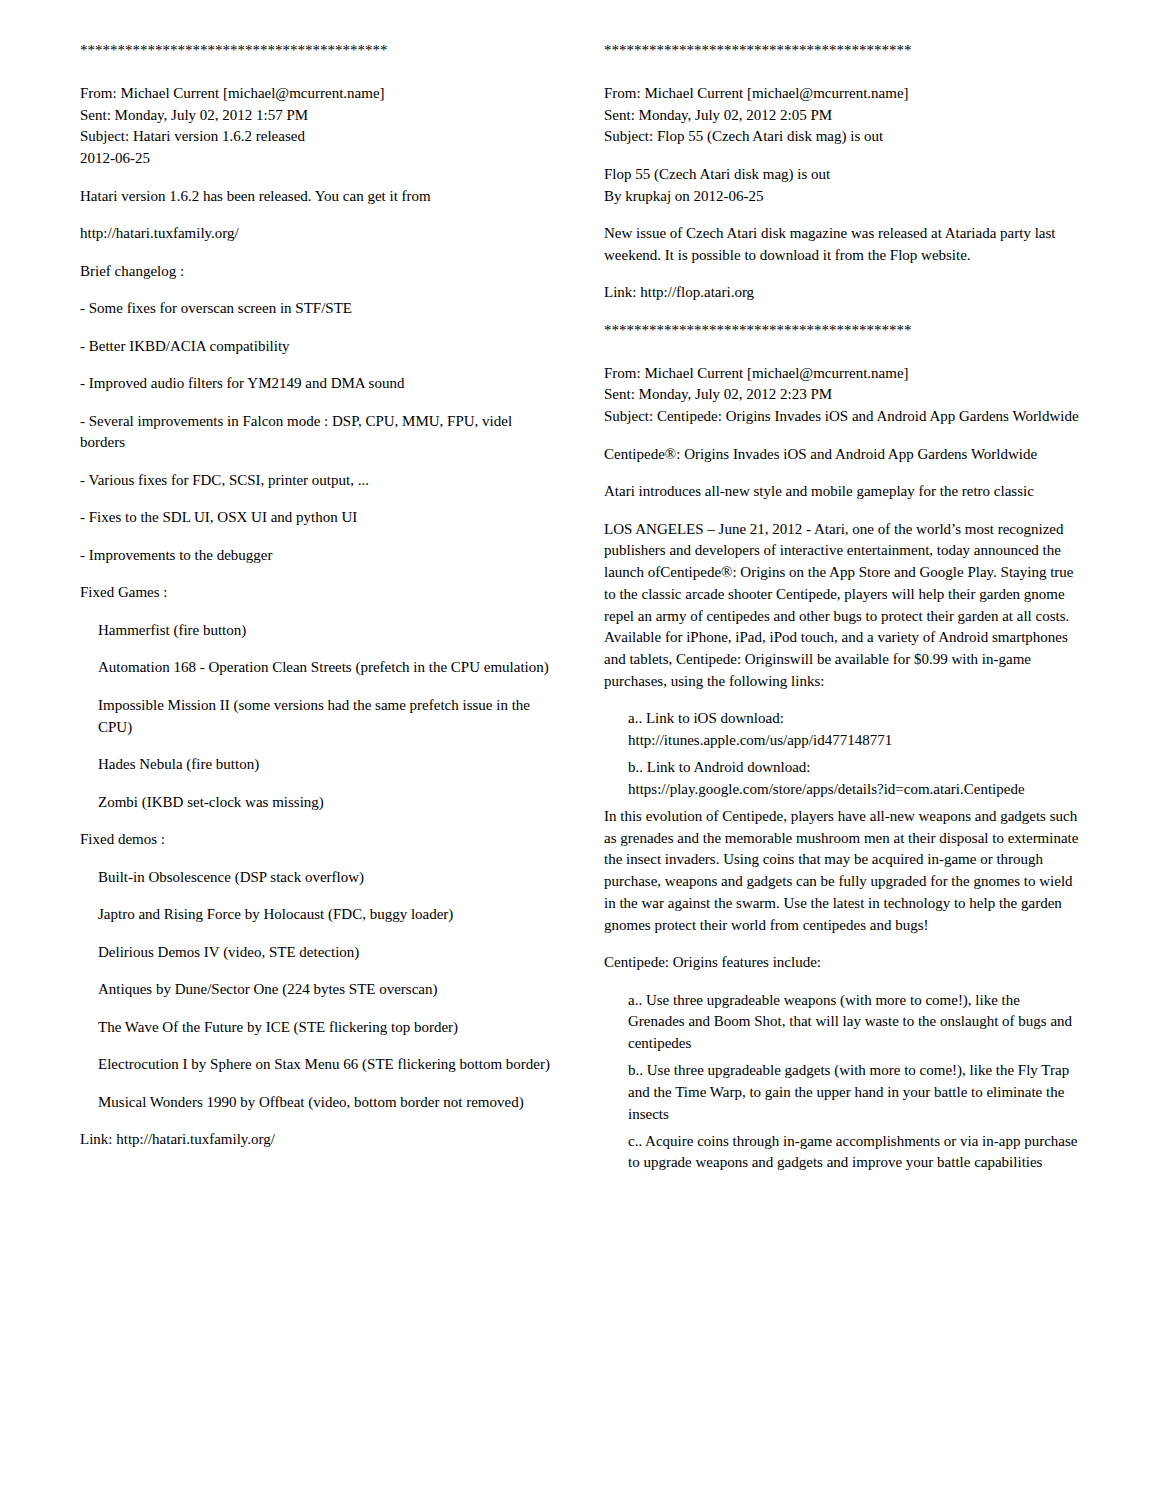*****************************************
From: Michael Current [michael@mcurrent.name] Sent: Monday, July 02, 2012 1:57 PM Subject: Hatari version 1.6.2 released 2012-06-25
Hatari version 1.6.2 has been released. You can get it from
http://hatari.tuxfamily.org/
Brief changelog :
- Some fixes for overscan screen in STF/STE
- Better IKBD/ACIA compatibility
- Improved audio filters for YM2149 and DMA sound
- Several improvements in Falcon mode : DSP, CPU, MMU, FPU, videl borders
- Various fixes for FDC, SCSI, printer output, ...
- Fixes to the SDL UI, OSX UI and python UI
- Improvements to the debugger
Fixed Games :
Hammerfist (fire button)
Automation 168 - Operation Clean Streets (prefetch in the CPU emulation)
Impossible Mission II (some versions had the same prefetch issue in the CPU)
Hades Nebula (fire button)
Zombi (IKBD set-clock was missing)
Fixed demos :
Built-in Obsolescence (DSP stack overflow)
Japtro and Rising Force by Holocaust (FDC, buggy loader)
Delirious Demos IV (video, STE detection)
Antiques by Dune/Sector One (224 bytes STE overscan)
The Wave Of the Future by ICE (STE flickering top border)
Electrocution I by Sphere on Stax Menu 66 (STE flickering bottom border)
Musical Wonders 1990 by Offbeat (video, bottom border not removed)
Link: http://hatari.tuxfamily.org/
*****************************************
From: Michael Current [michael@mcurrent.name] Sent: Monday, July 02, 2012 2:05 PM Subject: Flop 55 (Czech Atari disk mag) is out
Flop 55 (Czech Atari disk mag) is out
By krupkaj on 2012-06-25
New issue of Czech Atari disk magazine was released at Atariada party last weekend. It is possible to download it from the Flop website.
Link: http://flop.atari.org
*****************************************
From: Michael Current [michael@mcurrent.name] Sent: Monday, July 02, 2012 2:23 PM Subject: Centipede: Origins Invades iOS and Android App Gardens Worldwide
Centipede®: Origins Invades iOS and Android App Gardens Worldwide
Atari introduces all-new style and mobile gameplay for the retro classic
LOS ANGELES – June 21, 2012 - Atari, one of the world’s most recognized publishers and developers of interactive entertainment, today announced the launch ofCentipede®: Origins on the App Store and Google Play. Staying true to the classic arcade shooter Centipede, players will help their garden gnome repel an army of centipedes and other bugs to protect their garden at all costs. Available for iPhone, iPad, iPod touch, and a variety of Android smartphones and tablets, Centipede: Originswill be available for $0.99 with in-game purchases, using the following links:
a.. Link to iOS download:
http://itunes.apple.com/us/app/id477148771
b.. Link to Android download:
https://play.google.com/store/apps/details?id=com.atari.Centipede
In this evolution of Centipede, players have all-new weapons and gadgets such as grenades and the memorable mushroom men at their disposal to exterminate the insect invaders. Using coins that may be acquired in-game or through purchase, weapons and gadgets can be fully upgraded for the gnomes to wield in the war against the swarm. Use the latest in technology to help the garden gnomes protect their world from centipedes and bugs!
Centipede: Origins features include:
a.. Use three upgradeable weapons (with more to come!), like the Grenades and Boom Shot, that will lay waste to the onslaught of bugs and centipedes
b.. Use three upgradeable gadgets (with more to come!), like the Fly Trap and the Time Warp, to gain the upper hand in your battle to eliminate the insects
c.. Acquire coins through in-game accomplishments or via in-app purchase to upgrade weapons and gadgets and improve your battle capabilities